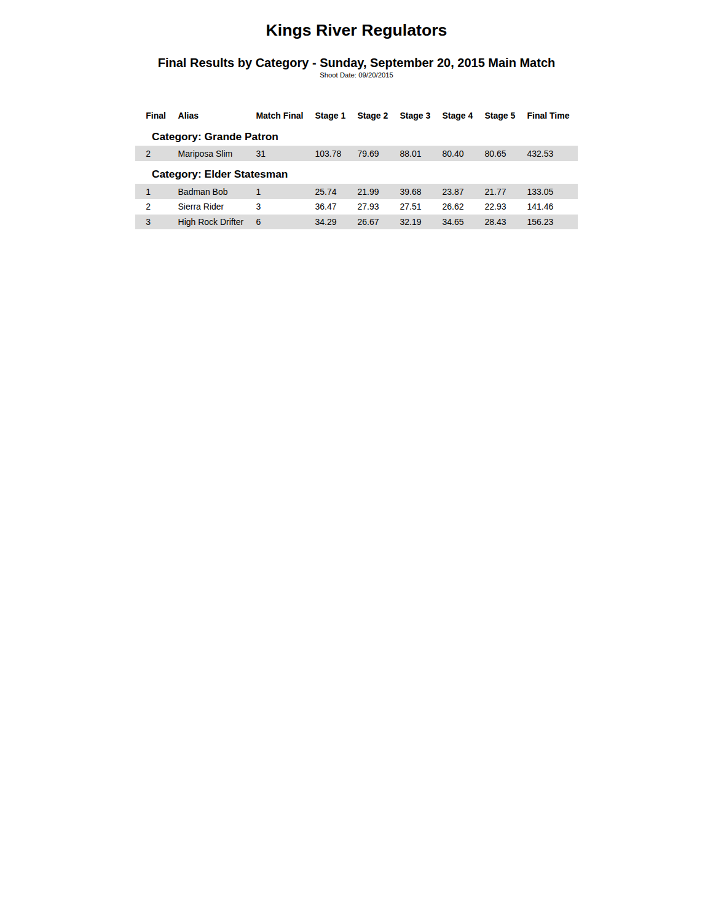Kings River Regulators
Final Results by Category - Sunday, September 20, 2015 Main Match
Shoot Date: 09/20/2015
| Final | Alias | Match Final | Stage 1 | Stage 2 | Stage 3 | Stage 4 | Stage 5 | Final Time |
| --- | --- | --- | --- | --- | --- | --- | --- | --- |
| Category: Grande Patron |
| 2 | Mariposa Slim | 31 | 103.78 | 79.69 | 88.01 | 80.40 | 80.65 | 432.53 |
| Category: Elder Statesman |
| 1 | Badman Bob | 1 | 25.74 | 21.99 | 39.68 | 23.87 | 21.77 | 133.05 |
| 2 | Sierra Rider | 3 | 36.47 | 27.93 | 27.51 | 26.62 | 22.93 | 141.46 |
| 3 | High Rock Drifter | 6 | 34.29 | 26.67 | 32.19 | 34.65 | 28.43 | 156.23 |